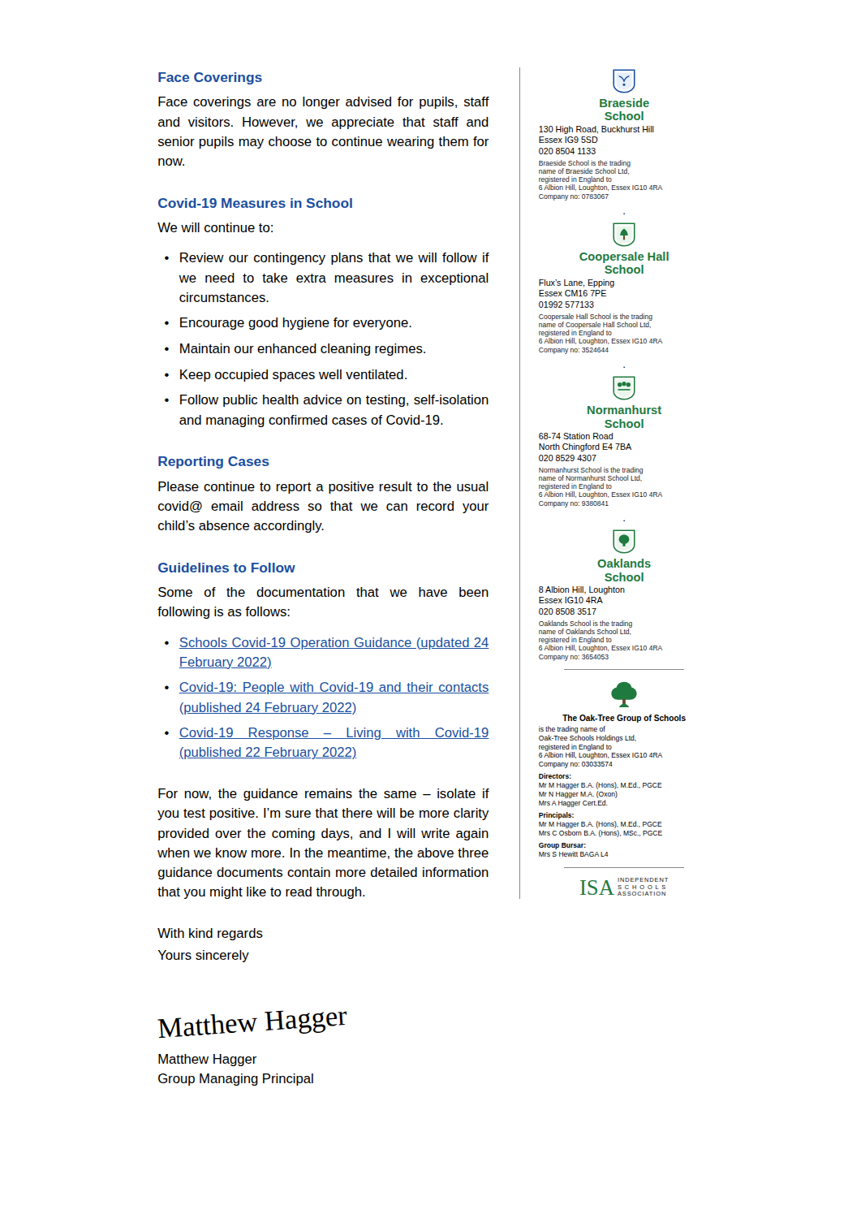Face Coverings
Face coverings are no longer advised for pupils, staff and visitors. However, we appreciate that staff and senior pupils may choose to continue wearing them for now.
Covid-19 Measures in School
We will continue to:
Review our contingency plans that we will follow if we need to take extra measures in exceptional circumstances.
Encourage good hygiene for everyone.
Maintain our enhanced cleaning regimes.
Keep occupied spaces well ventilated.
Follow public health advice on testing, self-isolation and managing confirmed cases of Covid-19.
Reporting Cases
Please continue to report a positive result to the usual covid@ email address so that we can record your child’s absence accordingly.
Guidelines to Follow
Some of the documentation that we have been following is as follows:
Schools Covid-19 Operation Guidance (updated 24 February 2022)
Covid-19: People with Covid-19 and their contacts (published 24 February 2022)
Covid-19 Response – Living with Covid-19 (published 22 February 2022)
For now, the guidance remains the same – isolate if you test positive. I’m sure that there will be more clarity provided over the coming days, and I will write again when we know more. In the meantime, the above three guidance documents contain more detailed information that you might like to read through.
With kind regards
Yours sincerely
Matthew Hagger
Matthew Hagger
Group Managing Principal
Braeside
School
130 High Road, Buckhurst Hill
Essex IG9 5SD
020 8504 1133
Braeside School is the trading
name of Braeside School Ltd,
registered in England to
6 Albion Hill, Loughton, Essex IG10 4RA
Company no: 0783067
.
Coopersale Hall
School
Flux’s Lane, Epping
Essex CM16 7PE
01992 577133
Coopersale Hall School is the trading
name of Coopersale Hall School Ltd,
registered in England to
6 Albion Hill, Loughton, Essex IG10 4RA
Company no: 3524644
.
Normanhurst
School
68-74 Station Road
North Chingford E4 7BA
020 8529 4307
Normanhurst School is the trading
name of Normanhurst School Ltd,
registered in England to
6 Albion Hill, Loughton, Essex IG10 4RA
Company no: 9380841
.
Oaklands
School
8 Albion Hill, Loughton
Essex IG10 4RA
020 8508 3517
Oaklands School is the trading
name of Oaklands School Ltd,
registered in England to
6 Albion Hill, Loughton, Essex IG10 4RA
Company no: 3654053
The Oak-Tree Group of Schools
is the trading name of
Oak-Tree Schools Holdings Ltd,
registered in England to
6 Albion Hill, Loughton, Essex IG10 4RA
Company no: 03033574
Directors:
Mr M Hagger B.A. (Hons), M.Ed., PGCE
Mr N Hagger M.A. (Oxon)
Mrs A Hagger Cert.Ed.
Principals:
Mr M Hagger B.A. (Hons), M.Ed., PGCE
Mrs C Osborn B.A. (Hons), MSc., PGCE
Group Bursar:
Mrs S Hewitt BAGA L4
ISA INDEPENDENT
S C H O O L S
ASSOCIATION